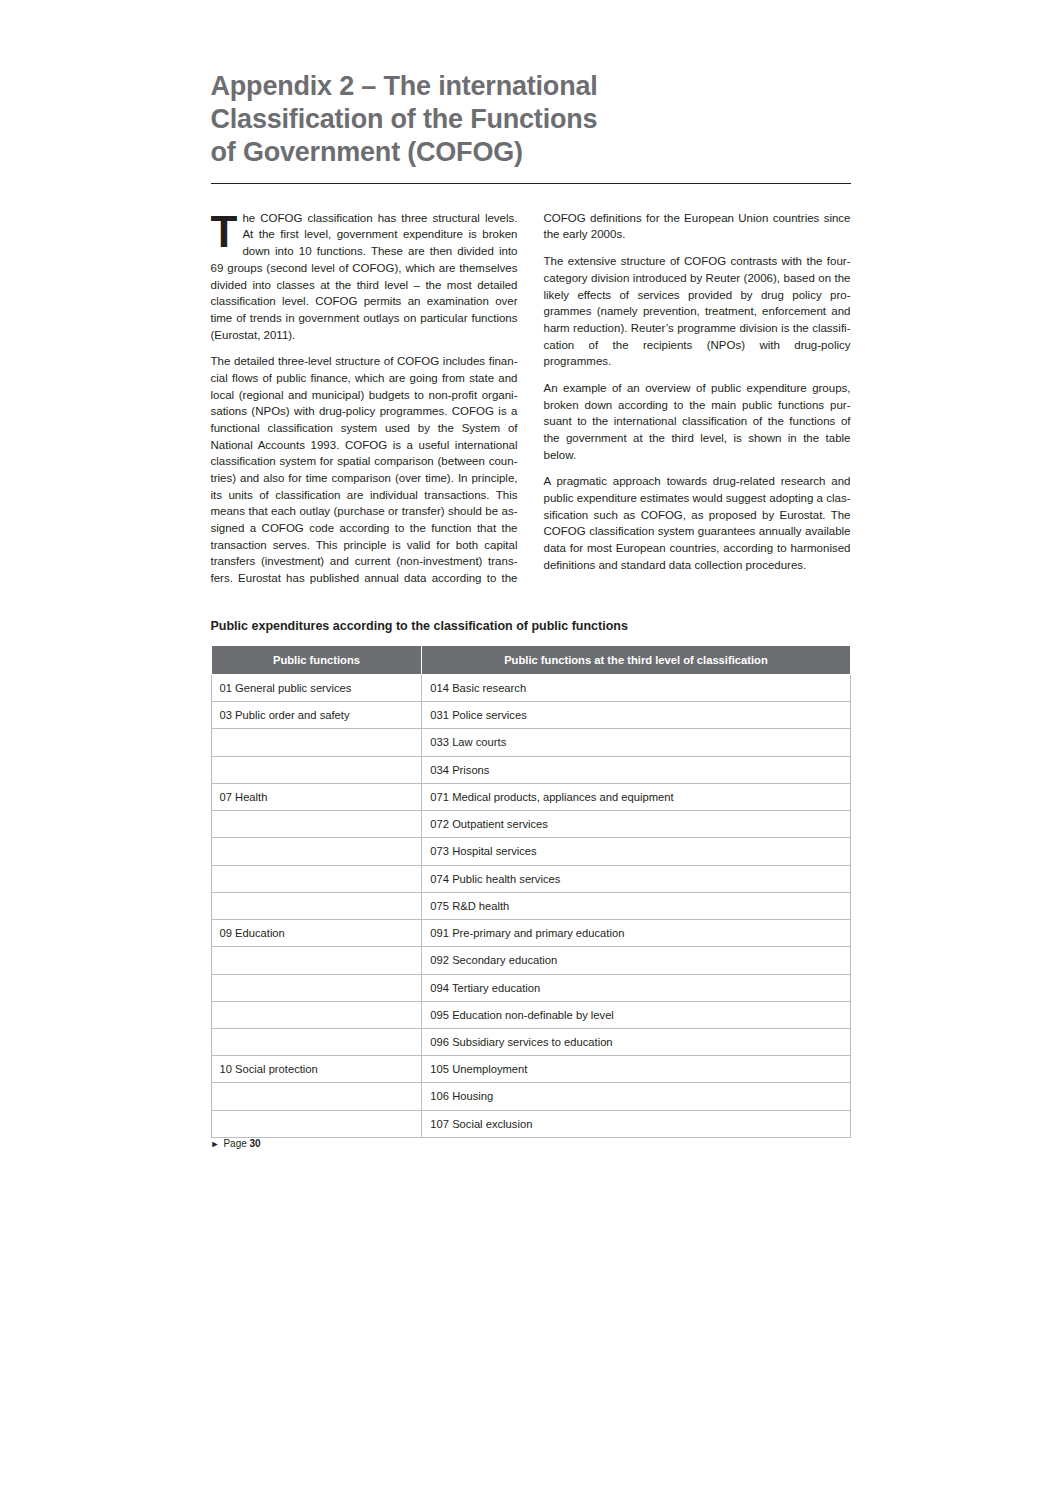Appendix 2 – The international
Classification of the Functions
of Government (COFOG)
The COFOG classification has three structural levels. At the first level, government expenditure is broken down into 10 functions. These are then divided into 69 groups (second level of COFOG), which are themselves divided into classes at the third level – the most detailed classification level. COFOG permits an examination over time of trends in government outlays on particular functions (Eurostat, 2011).
The detailed three-level structure of COFOG includes financial flows of public finance, which are going from state and local (regional and municipal) budgets to non-profit organisations (NPOs) with drug-policy programmes. COFOG is a functional classification system used by the System of National Accounts 1993. COFOG is a useful international classification system for spatial comparison (between countries) and also for time comparison (over time). In principle, its units of classification are individual transactions. This means that each outlay (purchase or transfer) should be assigned a COFOG code according to the function that the transaction serves. This principle is valid for both capital transfers (investment) and current (non-investment) transfers. Eurostat has published annual data according to the COFOG definitions for the European Union countries since the early 2000s.
The extensive structure of COFOG contrasts with the four-category division introduced by Reuter (2006), based on the likely effects of services provided by drug policy programmes (namely prevention, treatment, enforcement and harm reduction). Reuter’s programme division is the classification of the recipients (NPOs) with drug-policy programmes.
An example of an overview of public expenditure groups, broken down according to the main public functions pursuant to the international classification of the functions of the government at the third level, is shown in the table below.
A pragmatic approach towards drug-related research and public expenditure estimates would suggest adopting a classification such as COFOG, as proposed by Eurostat. The COFOG classification system guarantees annually available data for most European countries, according to harmonised definitions and standard data collection procedures.
Public expenditures according to the classification of public functions
| Public functions | Public functions at the third level of classification |
| --- | --- |
| 01 General public services | 014 Basic research |
| 03 Public order and safety | 031 Police services |
| | 033 Law courts |
| | 034 Prisons |
| 07 Health | 071 Medical products, appliances and equipment |
| | 072 Outpatient services |
| | 073 Hospital services |
| | 074 Public health services |
| | 075 R&D health |
| 09 Education | 091 Pre-primary and primary education |
| | 092 Secondary education |
| | 094 Tertiary education |
| | 095 Education non-definable by level |
| | 096 Subsidiary services to education |
| 10 Social protection | 105 Unemployment |
| | 106 Housing |
| | 107 Social exclusion |
►Page 30